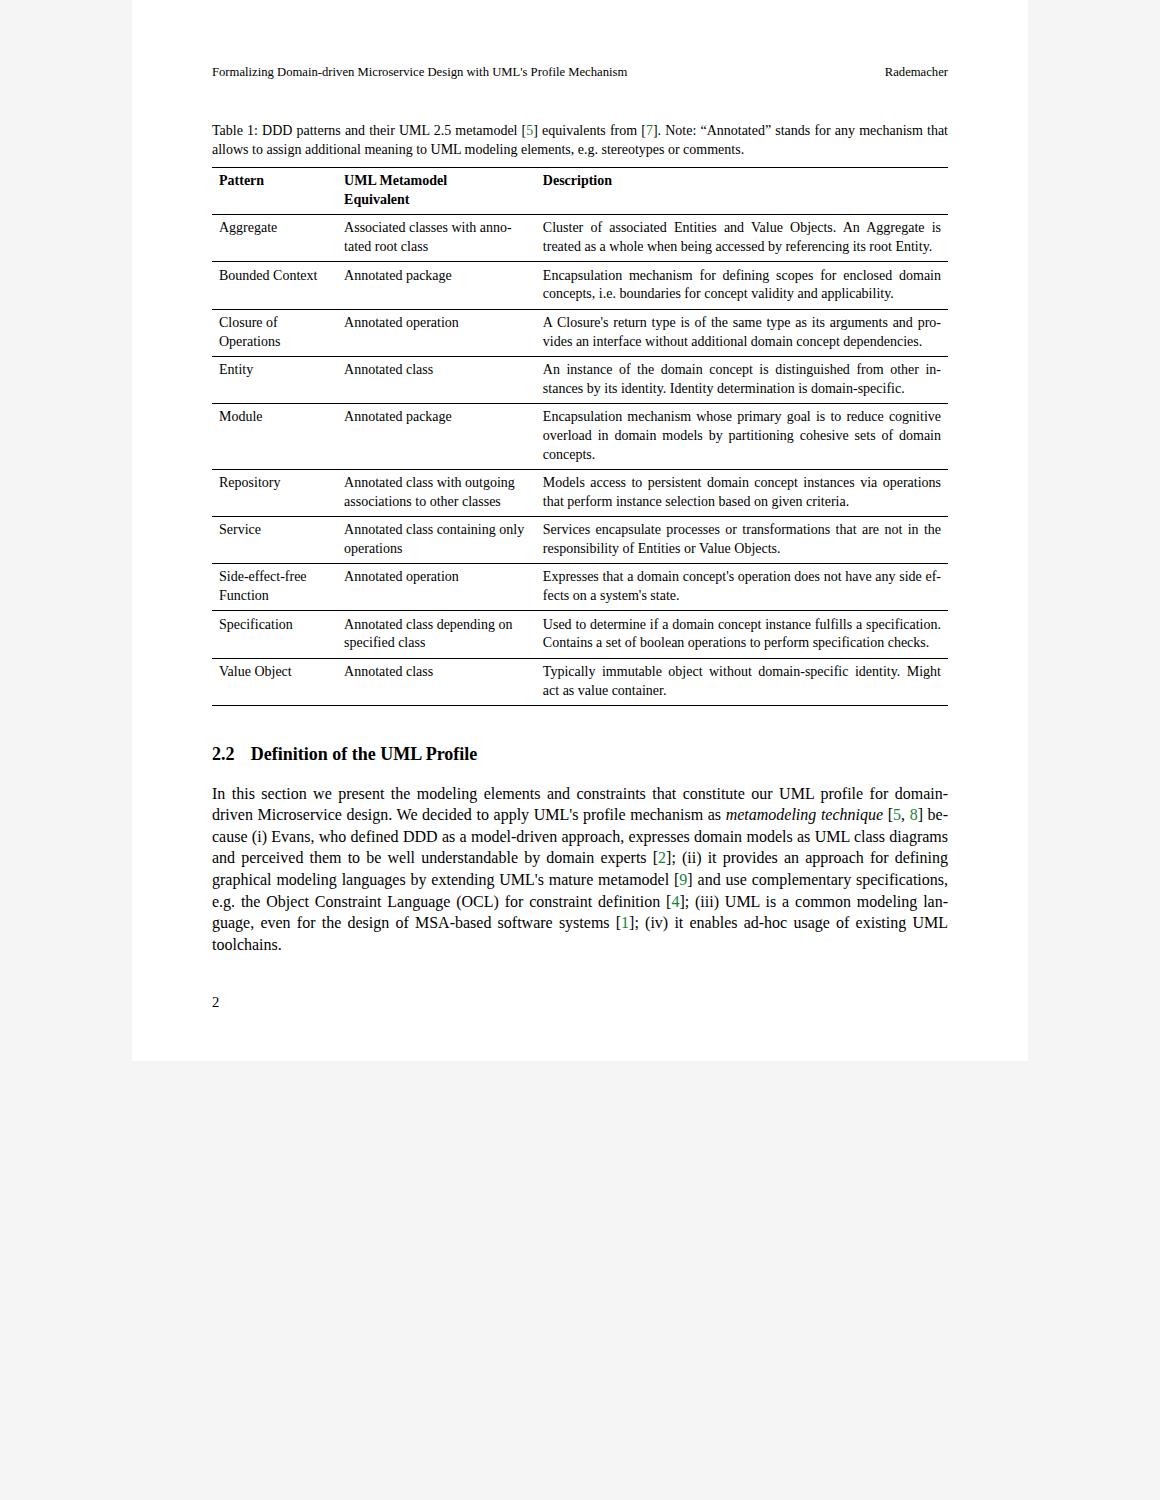Formalizing Domain-driven Microservice Design with UML's Profile Mechanism
Rademacher
Table 1: DDD patterns and their UML 2.5 metamodel [5] equivalents from [7]. Note: “Annotated” stands for any mechanism that allows to assign additional meaning to UML modeling elements, e.g. stereotypes or comments.
| Pattern | UML Metamodel Equivalent | Description |
| --- | --- | --- |
| Aggregate | Associated classes with annotated root class | Cluster of associated Entities and Value Objects. An Aggregate is treated as a whole when being accessed by referencing its root Entity. |
| Bounded Context | Annotated package | Encapsulation mechanism for defining scopes for enclosed domain concepts, i.e. boundaries for concept validity and applicability. |
| Closure of Operations | Annotated operation | A Closure's return type is of the same type as its arguments and provides an interface without additional domain concept dependencies. |
| Entity | Annotated class | An instance of the domain concept is distinguished from other instances by its identity. Identity determination is domain-specific. |
| Module | Annotated package | Encapsulation mechanism whose primary goal is to reduce cognitive overload in domain models by partitioning cohesive sets of domain concepts. |
| Repository | Annotated class with outgoing associations to other classes | Models access to persistent domain concept instances via operations that perform instance selection based on given criteria. |
| Service | Annotated class containing only operations | Services encapsulate processes or transformations that are not in the responsibility of Entities or Value Objects. |
| Side-effect-free Function | Annotated operation | Expresses that a domain concept's operation does not have any side effects on a system's state. |
| Specification | Annotated class depending on specified class | Used to determine if a domain concept instance fulfills a specification. Contains a set of boolean operations to perform specification checks. |
| Value Object | Annotated class | Typically immutable object without domain-specific identity. Might act as value container. |
2.2 Definition of the UML Profile
In this section we present the modeling elements and constraints that constitute our UML profile for domain-driven Microservice design. We decided to apply UML's profile mechanism as metamodeling technique [5, 8] because (i) Evans, who defined DDD as a model-driven approach, expresses domain models as UML class diagrams and perceived them to be well understandable by domain experts [2]; (ii) it provides an approach for defining graphical modeling languages by extending UML's mature metamodel [9] and use complementary specifications, e.g. the Object Constraint Language (OCL) for constraint definition [4]; (iii) UML is a common modeling language, even for the design of MSA-based software systems [1]; (iv) it enables ad-hoc usage of existing UML toolchains.
2